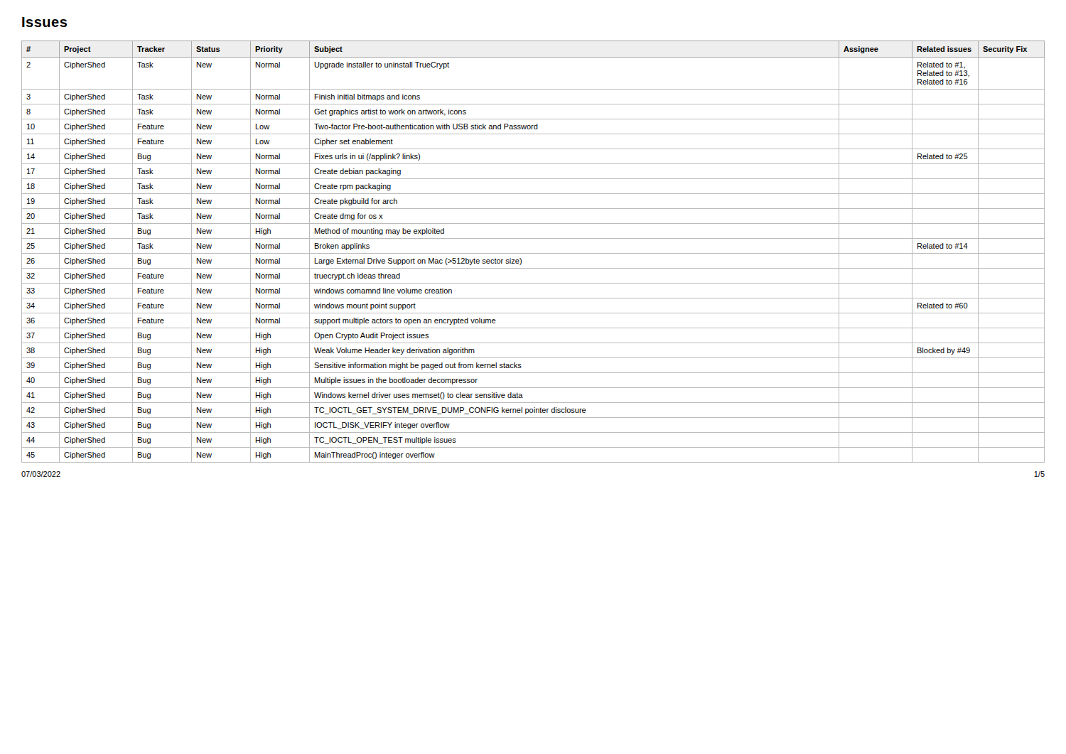Issues
| # | Project | Tracker | Status | Priority | Subject | Assignee | Related issues | Security Fix |
| --- | --- | --- | --- | --- | --- | --- | --- | --- |
| 2 | CipherShed | Task | New | Normal | Upgrade installer to uninstall TrueCrypt | | Related to #1, Related to #13, Related to #16 | |
| 3 | CipherShed | Task | New | Normal | Finish initial bitmaps and icons | | | |
| 8 | CipherShed | Task | New | Normal | Get graphics artist to work on artwork, icons | | | |
| 10 | CipherShed | Feature | New | Low | Two-factor Pre-boot-authentication with USB stick and Password | | | |
| 11 | CipherShed | Feature | New | Low | Cipher set enablement | | | |
| 14 | CipherShed | Bug | New | Normal | Fixes urls in ui (/applink? links) | | Related to #25 | |
| 17 | CipherShed | Task | New | Normal | Create debian packaging | | | |
| 18 | CipherShed | Task | New | Normal | Create rpm packaging | | | |
| 19 | CipherShed | Task | New | Normal | Create pkgbuild for arch | | | |
| 20 | CipherShed | Task | New | Normal | Create dmg for os x | | | |
| 21 | CipherShed | Bug | New | High | Method of mounting may be exploited | | | |
| 25 | CipherShed | Task | New | Normal | Broken applinks | | Related to #14 | |
| 26 | CipherShed | Bug | New | Normal | Large External Drive Support on Mac (>512byte sector size) | | | |
| 32 | CipherShed | Feature | New | Normal | truecrypt.ch ideas thread | | | |
| 33 | CipherShed | Feature | New | Normal | windows comamnd line volume creation | | | |
| 34 | CipherShed | Feature | New | Normal | windows mount point support | | Related to #60 | |
| 36 | CipherShed | Feature | New | Normal | support multiple actors to open an encrypted volume | | | |
| 37 | CipherShed | Bug | New | High | Open Crypto Audit Project issues | | | |
| 38 | CipherShed | Bug | New | High | Weak Volume Header key derivation algorithm | | Blocked by #49 | |
| 39 | CipherShed | Bug | New | High | Sensitive information might be paged out from kernel stacks | | | |
| 40 | CipherShed | Bug | New | High | Multiple issues in the bootloader decompressor | | | |
| 41 | CipherShed | Bug | New | High | Windows kernel driver uses memset() to clear sensitive data | | | |
| 42 | CipherShed | Bug | New | High | TC_IOCTL_GET_SYSTEM_DRIVE_DUMP_CONFIG kernel pointer disclosure | | | |
| 43 | CipherShed | Bug | New | High | IOCTL_DISK_VERIFY integer overflow | | | |
| 44 | CipherShed | Bug | New | High | TC_IOCTL_OPEN_TEST multiple issues | | | |
| 45 | CipherShed | Bug | New | High | MainThreadProc() integer overflow | | | |
07/03/2022 1/5